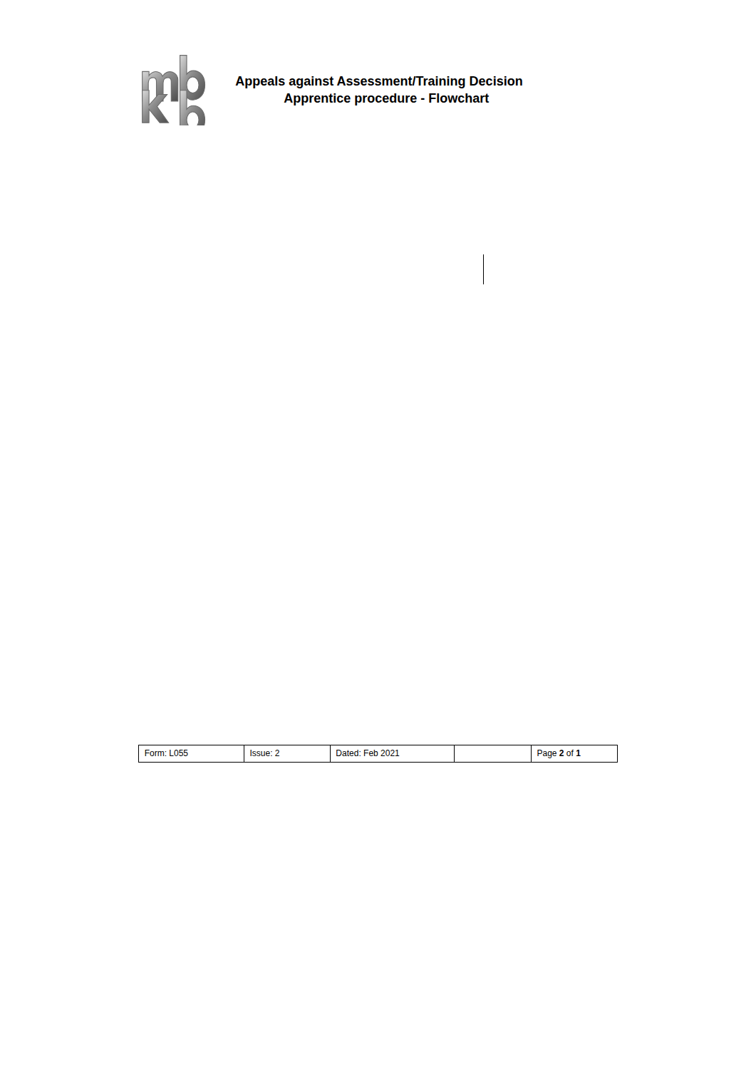Appeals against Assessment/Training Decision
Apprentice procedure - Flowchart
| Form: L055 | Issue: 2 | Dated: Feb 2021 | | Page 2 of 1 |